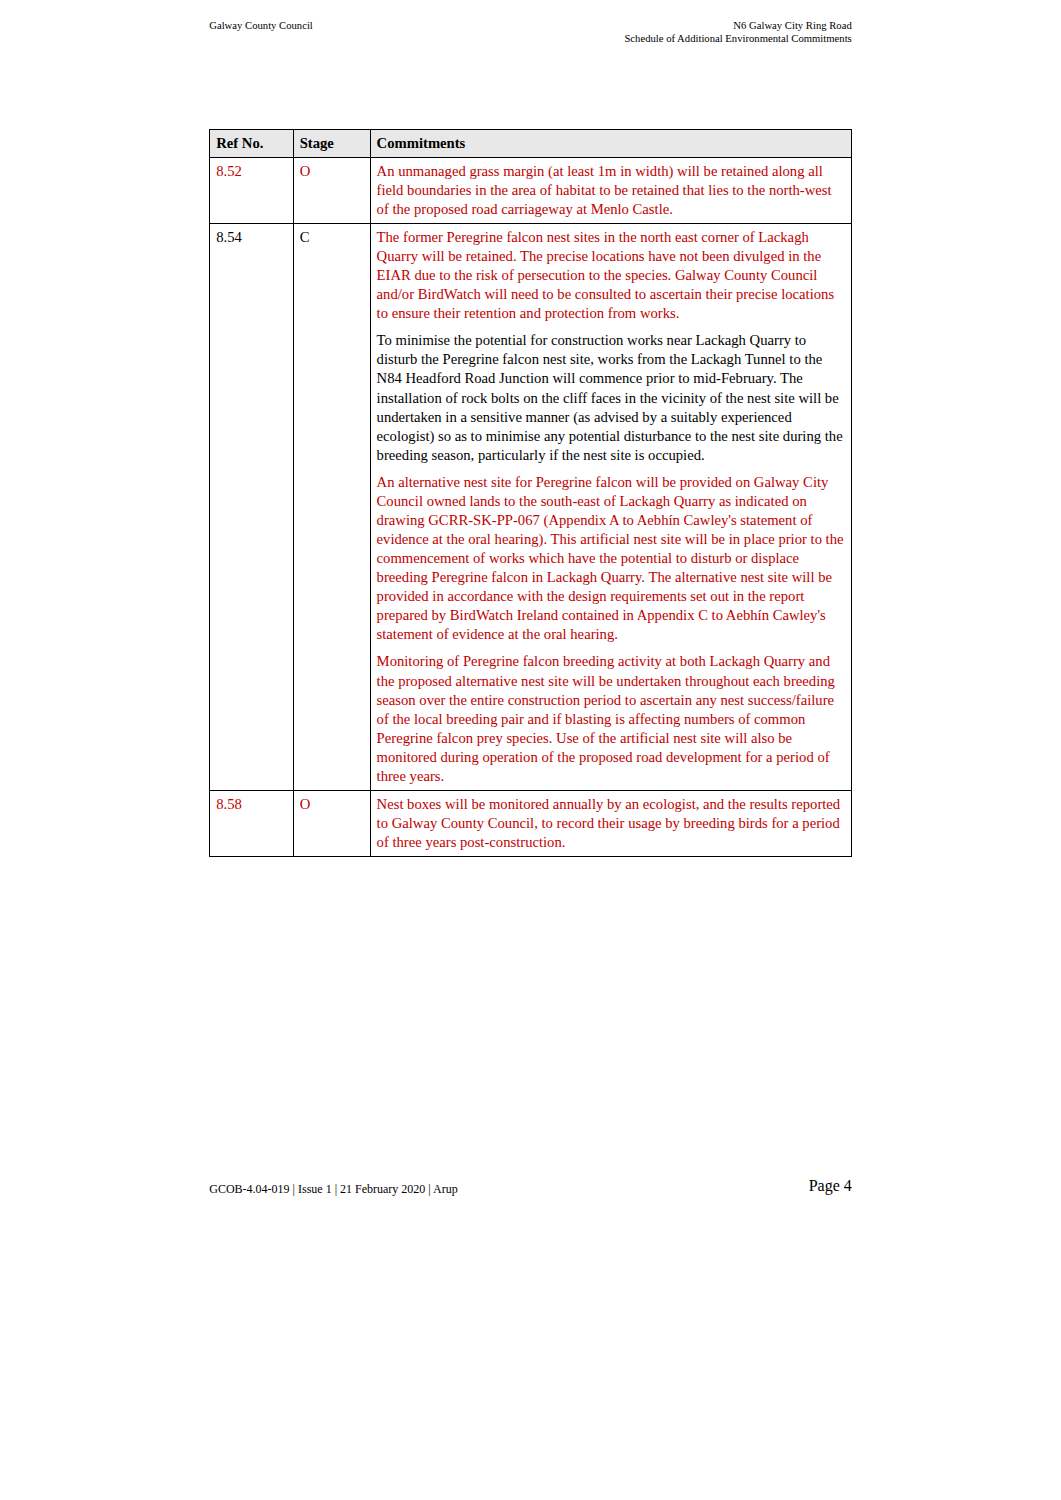Galway County Council
N6 Galway City Ring Road
Schedule of Additional Environmental Commitments
| Ref No. | Stage | Commitments |
| --- | --- | --- |
| 8.52 | O | An unmanaged grass margin (at least 1m in width) will be retained along all field boundaries in the area of habitat to be retained that lies to the north-west of the proposed road carriageway at Menlo Castle. |
| 8.54 | C | The former Peregrine falcon nest sites in the north east corner of Lackagh Quarry will be retained. The precise locations have not been divulged in the EIAR due to the risk of persecution to the species. Galway County Council and/or BirdWatch will need to be consulted to ascertain their precise locations to ensure their retention and protection from works. To minimise the potential for construction works near Lackagh Quarry to disturb the Peregrine falcon nest site, works from the Lackagh Tunnel to the N84 Headford Road Junction will commence prior to mid-February. The installation of rock bolts on the cliff faces in the vicinity of the nest site will be undertaken in a sensitive manner (as advised by a suitably experienced ecologist) so as to minimise any potential disturbance to the nest site during the breeding season, particularly if the nest site is occupied. An alternative nest site for Peregrine falcon will be provided on Galway City Council owned lands to the south-east of Lackagh Quarry as indicated on drawing GCRR-SK-PP-067 (Appendix A to Aebhín Cawley's statement of evidence at the oral hearing). This artificial nest site will be in place prior to the commencement of works which have the potential to disturb or displace breeding Peregrine falcon in Lackagh Quarry. The alternative nest site will be provided in accordance with the design requirements set out in the report prepared by BirdWatch Ireland contained in Appendix C to Aebhín Cawley's statement of evidence at the oral hearing. Monitoring of Peregrine falcon breeding activity at both Lackagh Quarry and the proposed alternative nest site will be undertaken throughout each breeding season over the entire construction period to ascertain any nest success/failure of the local breeding pair and if blasting is affecting numbers of common Peregrine falcon prey species. Use of the artificial nest site will also be monitored during operation of the proposed road development for a period of three years. |
| 8.58 | O | Nest boxes will be monitored annually by an ecologist, and the results reported to Galway County Council, to record their usage by breeding birds for a period of three years post-construction. |
GCOB-4.04-019 | Issue 1 | 21 February 2020 | Arup
Page 4